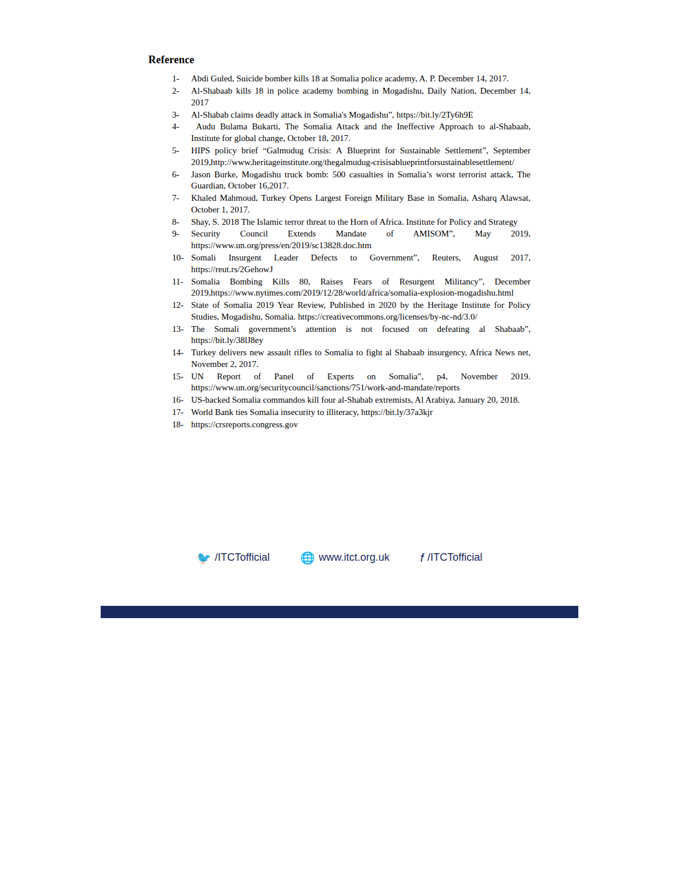Reference
1-Abdi Guled, Suicide bomber kills 18 at Somalia police academy, A. P. December 14, 2017.
2-Al-Shabaab kills 18 in police academy bombing in Mogadishu, Daily Nation, December 14, 2017
3-Al-Shabab claims deadly attack in Somalia's Mogadishu”, https://bit.ly/2Ty6h9E
4- Audu Bulama Bukarti, The Somalia Attack and the Ineffective Approach to al-Shabaab, Institute for global change, October 18, 2017.
5- HIPS policy brief“Galmudug Crisis: ABlueprint for Sustainable Settlement”, September 2019,http://www.heritageinstitute.org/thegalmudug-crisisablueprintforsustainablesettlement/
6-Jason Burke, Mogadishu truck bomb: 500 casualties in Somalia’s worst terrorist attack, The Guardian, October 16,2017.
7-Khaled Mahmoud, Turkey Opens Largest Foreign Military Base in Somalia, Asharq Alawsat, October 1, 2017.
8-Shay, S. 2018 The Islamic terror threat to the Horn of Africa. Institute for Policy and Strategy
9-Security Council Extends Mandate of AMISOM”, May 2019, https://www.un.org/press/en/2019/sc13828.doc.htm
10-Somali Insurgent Leader Defects to Government”, Reuters, August 2017, https://reut.rs/2GehowJ
11- Somalia Bombing Kills 80, Raises Fears of Resurgent Militancy”, December 2019,https://www.nytimes.com/2019/12/28/world/africa/somalia-explosion-mogadishu.html
12-State of Somalia 2019 Year Review, Published in 2020 by the Heritage Institute for Policy Studies, Mogadishu, Somalia. https://creativecommons.org/licenses/by-nc-nd/3.0/
13-The Somali government’s attention is not focused on defeating al Shabaab”, https://bit.ly/38lJ8ey
14-Turkey delivers new assault rifles to Somalia to fight al Shabaab insurgency, Africa News net, November 2, 2017.
15- UN Report of Panel of Experts on Somalia”, p4, November 2019. https://www.un.org/securitycouncil/sanctions/751/work-and-mandate/reports
16-US-backed Somalia commandos kill four al-Shabab extremists, Al Arabiya, January 20, 2018.
17-World Bank ties Somalia insecurity to illiteracy, https://bit.ly/37a3kjr
18-https://crsreports.congress.gov
🐦/ITCTofficial
🌐www.itct.org.uk
𝑓/ITCTofficial